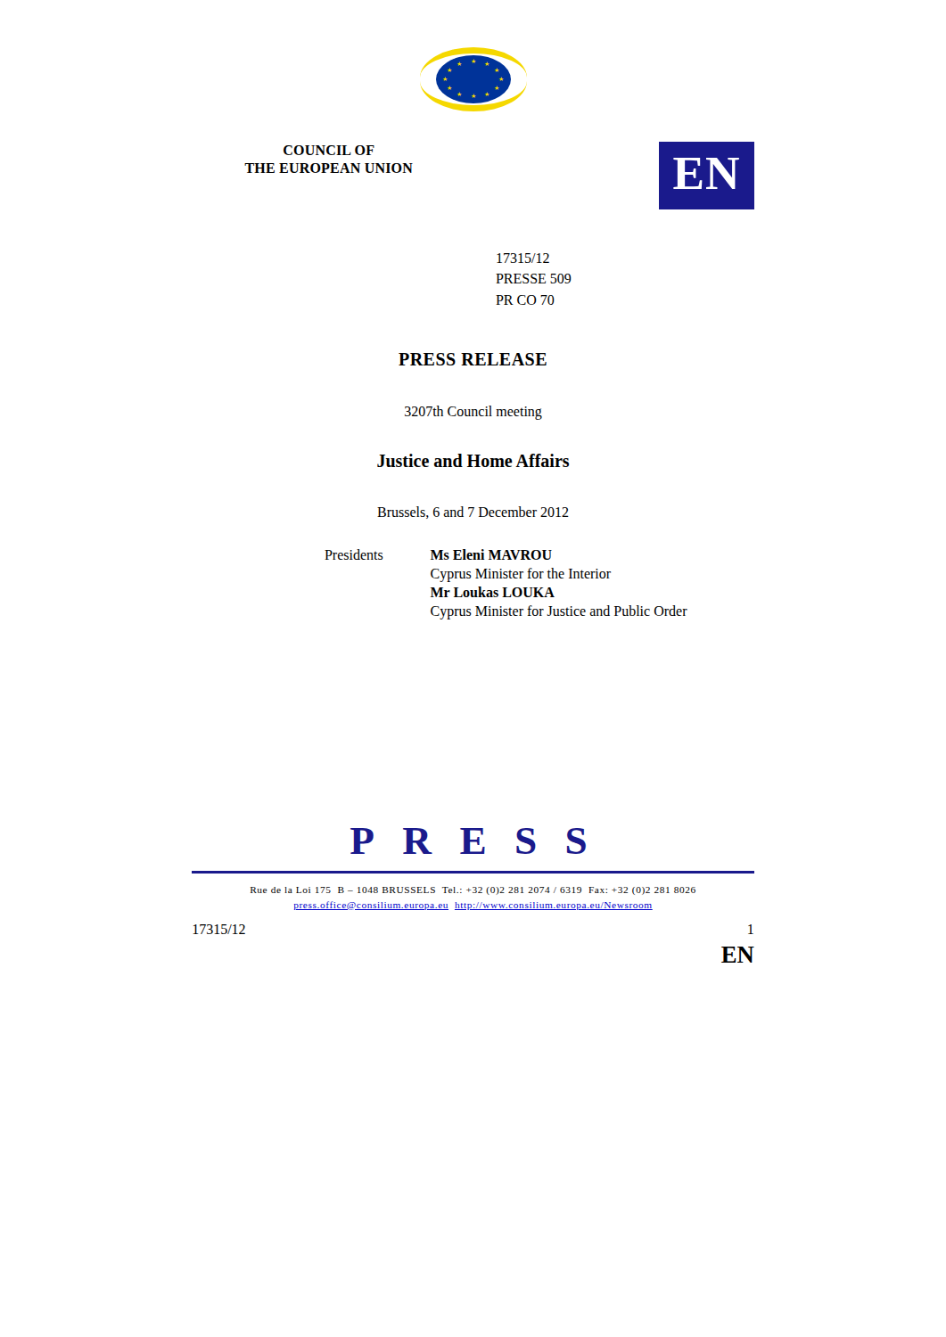★ ★ ★ ★ ★ ★ ★ ★ ★ ★ ★ ★
COUNCIL OF
THE EUROPEAN UNION
EN
17315/12
PRESSE 509
PR CO 70
PRESS RELEASE
3207th Council meeting
Justice and Home Affairs
Brussels, 6 and 7 December 2012
Presidents
Ms Eleni MAVROU
Cyprus Minister for the Interior
Mr Loukas LOUKA
Cyprus Minister for Justice and Public Order
P R E S S
Rue de la Loi 175 B – 1048 BRUSSELS Tel.: +32 (0)2 281 2074 / 6319 Fax: +32 (0)2 281 8026
press.office@consilium.europa.eu http://www.consilium.europa.eu/Newsroom
17315/12
1
EN